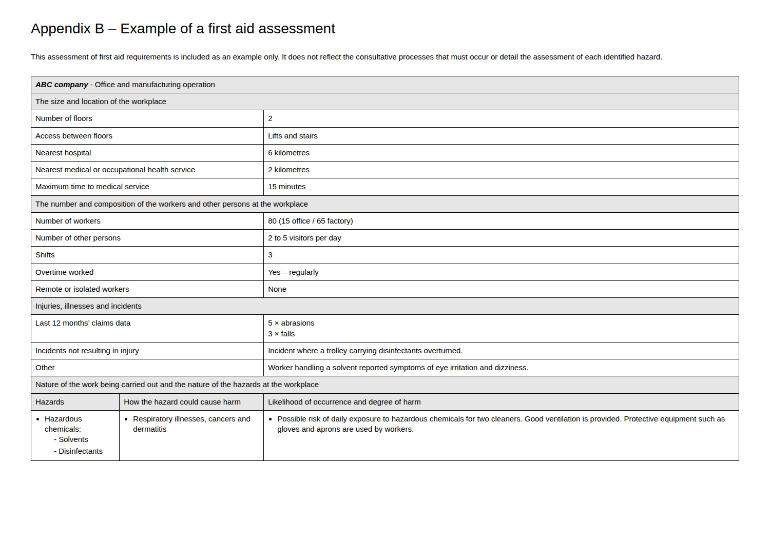Appendix B – Example of a first aid assessment
This assessment of first aid requirements is included as an example only. It does not reflect the consultative processes that must occur or detail the assessment of each identified hazard.
| ABC company - Office and manufacturing operation |
| The size and location of the workplace |
| Number of floors | 2 |
| Access between floors | Lifts and stairs |
| Nearest hospital | 6 kilometres |
| Nearest medical or occupational health service | 2 kilometres |
| Maximum time to medical service | 15 minutes |
| The number and composition of the workers and other persons at the workplace |
| Number of workers | 80 (15 office / 65 factory) |
| Number of other persons | 2 to 5 visitors per day |
| Shifts | 3 |
| Overtime worked | Yes – regularly |
| Remote or isolated workers | None |
| Injuries, illnesses and incidents |
| Last 12 months’ claims data | 5 × abrasions 3 × falls |
| Incidents not resulting in injury | Incident where a trolley carrying disinfectants overturned. |
| Other | Worker handling a solvent reported symptoms of eye irritation and dizziness. |
| Nature of the work being carried out and the nature of the hazards at the workplace |
| Hazards | How the hazard could cause harm | Likelihood of occurrence and degree of harm |
| Hazardous chemicals: Solvents Disinfectants | Respiratory illnesses, cancers and dermatitis | Possible risk of daily exposure to hazardous chemicals for two cleaners. Good ventilation is provided. Protective equipment such as gloves and aprons are used by workers. |